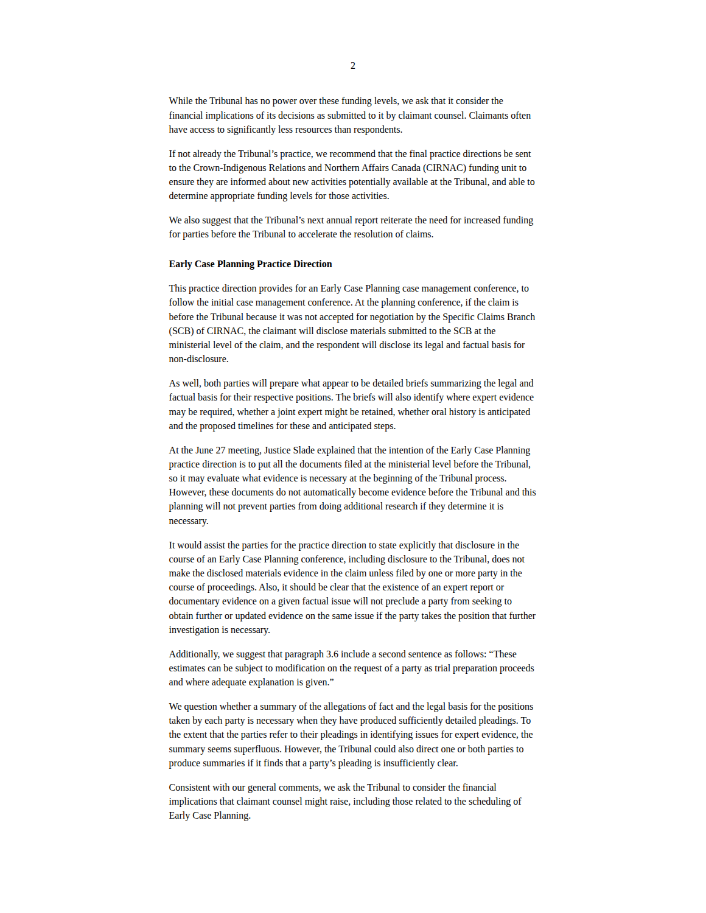2
While the Tribunal has no power over these funding levels, we ask that it consider the financial implications of its decisions as submitted to it by claimant counsel. Claimants often have access to significantly less resources than respondents.
If not already the Tribunal’s practice, we recommend that the final practice directions be sent to the Crown-Indigenous Relations and Northern Affairs Canada (CIRNAC) funding unit to ensure they are informed about new activities potentially available at the Tribunal, and able to determine appropriate funding levels for those activities.
We also suggest that the Tribunal’s next annual report reiterate the need for increased funding for parties before the Tribunal to accelerate the resolution of claims.
Early Case Planning Practice Direction
This practice direction provides for an Early Case Planning case management conference, to follow the initial case management conference. At the planning conference, if the claim is before the Tribunal because it was not accepted for negotiation by the Specific Claims Branch (SCB) of CIRNAC, the claimant will disclose materials submitted to the SCB at the ministerial level of the claim, and the respondent will disclose its legal and factual basis for non-disclosure.
As well, both parties will prepare what appear to be detailed briefs summarizing the legal and factual basis for their respective positions. The briefs will also identify where expert evidence may be required, whether a joint expert might be retained, whether oral history is anticipated and the proposed timelines for these and anticipated steps.
At the June 27 meeting, Justice Slade explained that the intention of the Early Case Planning practice direction is to put all the documents filed at the ministerial level before the Tribunal, so it may evaluate what evidence is necessary at the beginning of the Tribunal process. However, these documents do not automatically become evidence before the Tribunal and this planning will not prevent parties from doing additional research if they determine it is necessary.
It would assist the parties for the practice direction to state explicitly that disclosure in the course of an Early Case Planning conference, including disclosure to the Tribunal, does not make the disclosed materials evidence in the claim unless filed by one or more party in the course of proceedings. Also, it should be clear that the existence of an expert report or documentary evidence on a given factual issue will not preclude a party from seeking to obtain further or updated evidence on the same issue if the party takes the position that further investigation is necessary.
Additionally, we suggest that paragraph 3.6 include a second sentence as follows: “These estimates can be subject to modification on the request of a party as trial preparation proceeds and where adequate explanation is given.”
We question whether a summary of the allegations of fact and the legal basis for the positions taken by each party is necessary when they have produced sufficiently detailed pleadings. To the extent that the parties refer to their pleadings in identifying issues for expert evidence, the summary seems superfluous. However, the Tribunal could also direct one or both parties to produce summaries if it finds that a party’s pleading is insufficiently clear.
Consistent with our general comments, we ask the Tribunal to consider the financial implications that claimant counsel might raise, including those related to the scheduling of Early Case Planning.